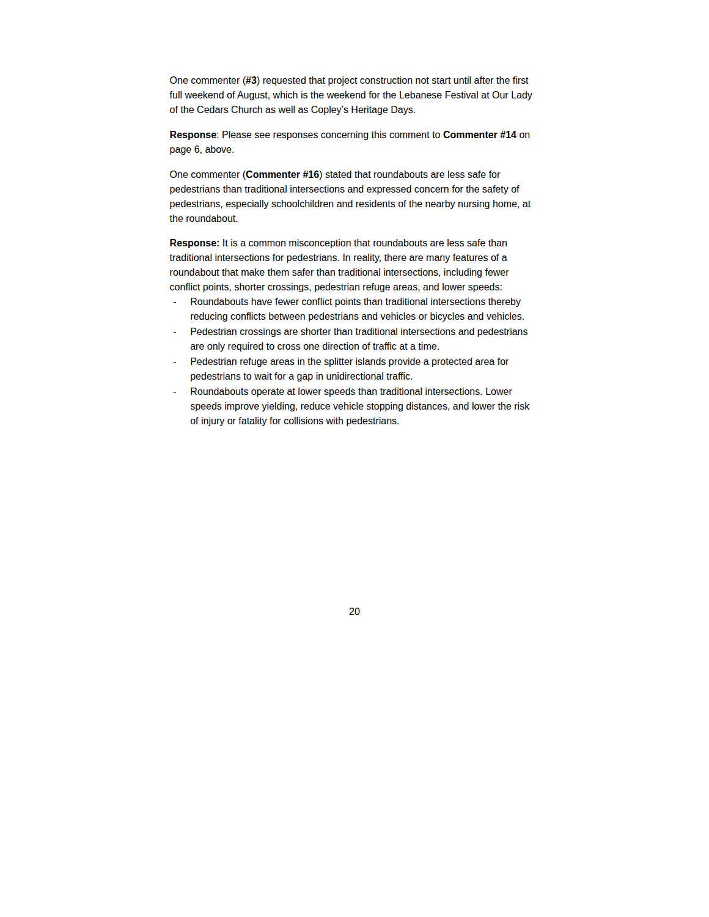One commenter (#3) requested that project construction not start until after the first full weekend of August, which is the weekend for the Lebanese Festival at Our Lady of the Cedars Church as well as Copley’s Heritage Days.
Response: Please see responses concerning this comment to Commenter #14 on page 6, above.
One commenter (Commenter #16) stated that roundabouts are less safe for pedestrians than traditional intersections and expressed concern for the safety of pedestrians, especially schoolchildren and residents of the nearby nursing home, at the roundabout.
Response: It is a common misconception that roundabouts are less safe than traditional intersections for pedestrians. In reality, there are many features of a roundabout that make them safer than traditional intersections, including fewer conflict points, shorter crossings, pedestrian refuge areas, and lower speeds:
Roundabouts have fewer conflict points than traditional intersections thereby reducing conflicts between pedestrians and vehicles or bicycles and vehicles.
Pedestrian crossings are shorter than traditional intersections and pedestrians are only required to cross one direction of traffic at a time.
Pedestrian refuge areas in the splitter islands provide a protected area for pedestrians to wait for a gap in unidirectional traffic.
Roundabouts operate at lower speeds than traditional intersections. Lower speeds improve yielding, reduce vehicle stopping distances, and lower the risk of injury or fatality for collisions with pedestrians.
20